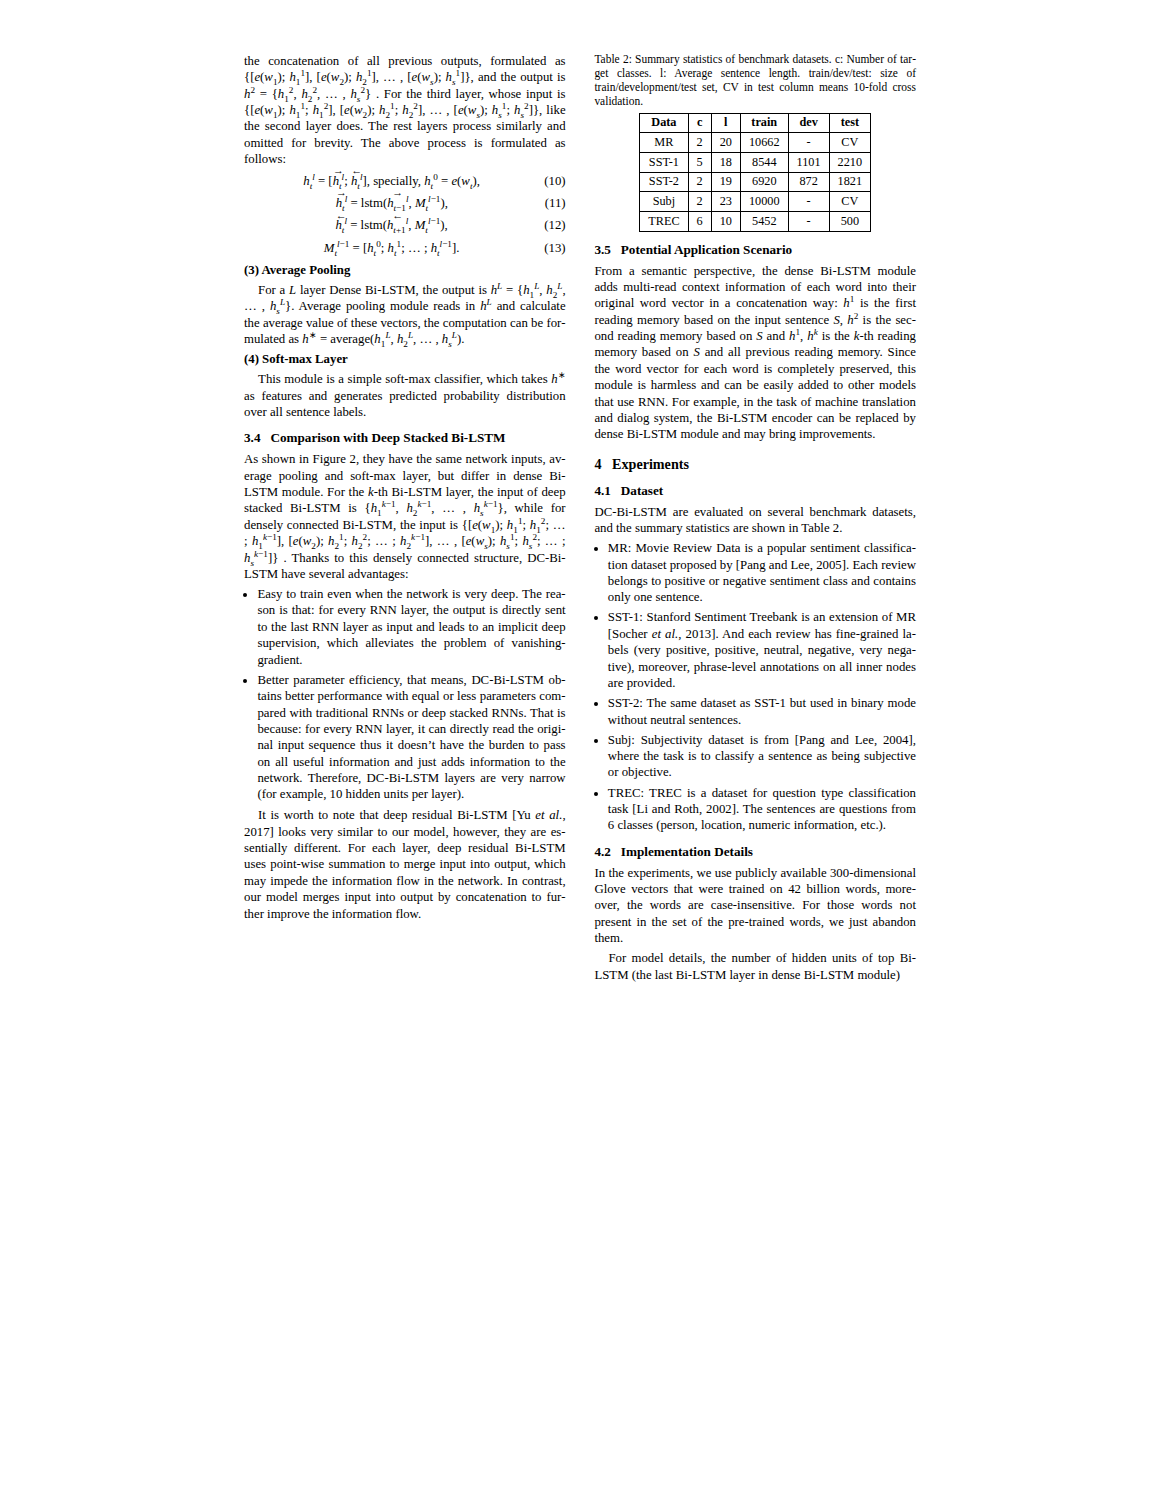the concatenation of all previous outputs, formulated as {[e(w1); h11], [e(w2); h21], … , [e(ws); hs1]}, and the output is h2 = {h12, h22, … , hs2} . For the third layer, whose input is {[e(w1); h11; h12], [e(w2); h21; h22], … , [e(ws); hs1; hs2]}, like the second layer does. The rest layers process similarly and omitted for brevity. The above process is formulated as follows:
htl = [ htl; htl], specially, ht0 = e(wt),
(10)
htl = lstm( ht−1l, Mtl−1),
(11)
htl = lstm( ht+1l, Mtl−1),
(12)
Mtl−1 = [ht0; ht1; … ; htl−1].
(13)
(3) Average Pooling
For a L layer Dense Bi-LSTM, the output is hL = {h1L, h2L, … , hsL}. Average pooling module reads in hL and calculate the average value of these vectors, the computation can be formulated as h∗ = average(h1L, h2L, … , hsL).
(4) Soft-max Layer
This module is a simple soft-max classifier, which takes h∗ as features and generates predicted probability distribution over all sentence labels.
3.4 Comparison with Deep Stacked Bi-LSTM
As shown in Figure 2, they have the same network inputs, average pooling and soft-max layer, but differ in dense Bi-LSTM module. For the k-th Bi-LSTM layer, the input of deep stacked Bi-LSTM is {h1k−1, h2k−1, … , hsk−1}, while for densely connected Bi-LSTM, the input is {[e(w1); h11; h12; … ; h1k−1], [e(w2); h21; h22; … ; h2k−1], … , [e(ws); hs1; hs2; … ; hsk−1]} . Thanks to this densely connected structure, DC-Bi-LSTM have several advantages:
Easy to train even when the network is very deep. The reason is that: for every RNN layer, the output is directly sent to the last RNN layer as input and leads to an implicit deep supervision, which alleviates the problem of vanishing-gradient.
Better parameter efficiency, that means, DC-Bi-LSTM obtains better performance with equal or less parameters compared with traditional RNNs or deep stacked RNNs. That is because: for every RNN layer, it can directly read the original input sequence thus it doesn’t have the burden to pass on all useful information and just adds information to the network. Therefore, DC-Bi-LSTM layers are very narrow (for example, 10 hidden units per layer).
It is worth to note that deep residual Bi-LSTM [Yu et al., 2017] looks very similar to our model, however, they are essentially different. For each layer, deep residual Bi-LSTM uses point-wise summation to merge input into output, which may impede the information flow in the network. In contrast, our model merges input into output by concatenation to further improve the information flow.
Table 2: Summary statistics of benchmark datasets. c: Number of target classes. l: Average sentence length. train/dev/test: size of train/development/test set, CV in test column means 10-fold cross validation.
| Data | c | l | train | dev | test |
| --- | --- | --- | --- | --- | --- |
| MR | 2 | 20 | 10662 | - | CV |
| SST-1 | 5 | 18 | 8544 | 1101 | 2210 |
| SST-2 | 2 | 19 | 6920 | 872 | 1821 |
| Subj | 2 | 23 | 10000 | - | CV |
| TREC | 6 | 10 | 5452 | - | 500 |
3.5 Potential Application Scenario
From a semantic perspective, the dense Bi-LSTM module adds multi-read context information of each word into their original word vector in a concatenation way: h1 is the first reading memory based on the input sentence S, h2 is the second reading memory based on S and h1, hk is the k-th reading memory based on S and all previous reading memory. Since the word vector for each word is completely preserved, this module is harmless and can be easily added to other models that use RNN. For example, in the task of machine translation and dialog system, the Bi-LSTM encoder can be replaced by dense Bi-LSTM module and may bring improvements.
4 Experiments
4.1 Dataset
DC-Bi-LSTM are evaluated on several benchmark datasets, and the summary statistics are shown in Table 2.
MR: Movie Review Data is a popular sentiment classification dataset proposed by [Pang and Lee, 2005]. Each review belongs to positive or negative sentiment class and contains only one sentence.
SST-1: Stanford Sentiment Treebank is an extension of MR [Socher et al., 2013]. And each review has fine-grained labels (very positive, positive, neutral, negative, very negative), moreover, phrase-level annotations on all inner nodes are provided.
SST-2: The same dataset as SST-1 but used in binary mode without neutral sentences.
Subj: Subjectivity dataset is from [Pang and Lee, 2004], where the task is to classify a sentence as being subjective or objective.
TREC: TREC is a dataset for question type classification task [Li and Roth, 2002]. The sentences are questions from 6 classes (person, location, numeric information, etc.).
4.2 Implementation Details
In the experiments, we use publicly available 300-dimensional Glove vectors that were trained on 42 billion words, moreover, the words are case-insensitive. For those words not present in the set of the pre-trained words, we just abandon them.
For model details, the number of hidden units of top Bi-LSTM (the last Bi-LSTM layer in dense Bi-LSTM module)